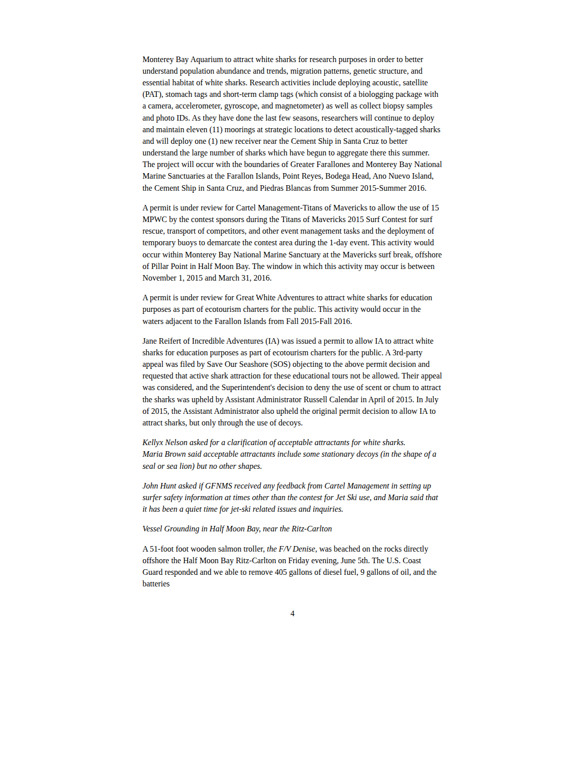Monterey Bay Aquarium to attract white sharks for research purposes in order to better understand population abundance and trends, migration patterns, genetic structure, and essential habitat of white sharks. Research activities include deploying acoustic, satellite (PAT), stomach tags and short-term clamp tags (which consist of a biologging package with a camera, accelerometer, gyroscope, and magnetometer) as well as collect biopsy samples and photo IDs. As they have done the last few seasons, researchers will continue to deploy and maintain eleven (11) moorings at strategic locations to detect acoustically-tagged sharks and will deploy one (1) new receiver near the Cement Ship in Santa Cruz to better understand the large number of sharks which have begun to aggregate there this summer. The project will occur with the boundaries of Greater Farallones and Monterey Bay National Marine Sanctuaries at the Farallon Islands, Point Reyes, Bodega Head, Ano Nuevo Island, the Cement Ship in Santa Cruz, and Piedras Blancas from Summer 2015-Summer 2016.
A permit is under review for Cartel Management-Titans of Mavericks to allow the use of 15 MPWC by the contest sponsors during the Titans of Mavericks 2015 Surf Contest for surf rescue, transport of competitors, and other event management tasks and the deployment of temporary buoys to demarcate the contest area during the 1-day event. This activity would occur within Monterey Bay National Marine Sanctuary at the Mavericks surf break, offshore of Pillar Point in Half Moon Bay. The window in which this activity may occur is between November 1, 2015 and March 31, 2016.
A permit is under review for Great White Adventures to attract white sharks for education purposes as part of ecotourism charters for the public. This activity would occur in the waters adjacent to the Farallon Islands from Fall 2015-Fall 2016.
Jane Reifert of Incredible Adventures (IA) was issued a permit to allow IA to attract white sharks for education purposes as part of ecotourism charters for the public. A 3rd-party appeal was filed by Save Our Seashore (SOS) objecting to the above permit decision and requested that active shark attraction for these educational tours not be allowed. Their appeal was considered, and the Superintendent's decision to deny the use of scent or chum to attract the sharks was upheld by Assistant Administrator Russell Calendar in April of 2015. In July of 2015, the Assistant Administrator also upheld the original permit decision to allow IA to attract sharks, but only through the use of decoys.
Kellyx Nelson asked for a clarification of acceptable attractants for white sharks.
Maria Brown said acceptable attractants include some stationary decoys (in the shape of a seal or sea lion) but no other shapes.
John Hunt asked if GFNMS received any feedback from Cartel Management in setting up surfer safety information at times other than the contest for Jet Ski use, and Maria said that it has been a quiet time for jet-ski related issues and inquiries.
Vessel Grounding in Half Moon Bay, near the Ritz-Carlton
A 51-foot foot wooden salmon troller, the F/V Denise, was beached on the rocks directly offshore the Half Moon Bay Ritz-Carlton on Friday evening, June 5th. The U.S. Coast Guard responded and we able to remove 405 gallons of diesel fuel, 9 gallons of oil, and the batteries
4